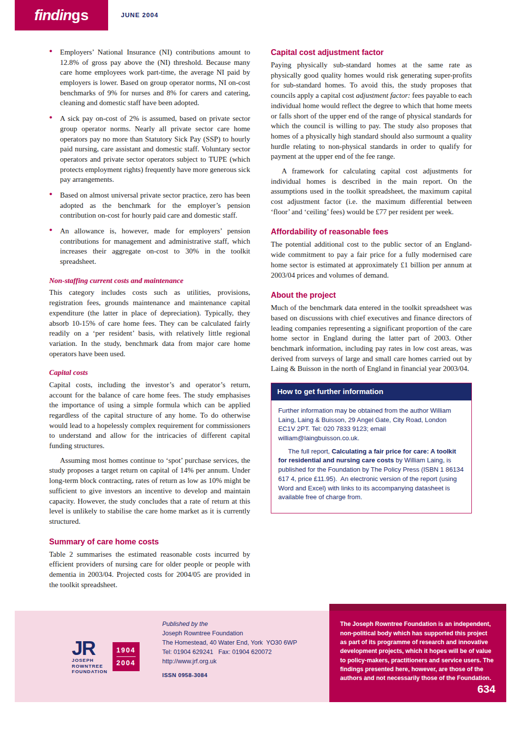findings
JUNE 2004
Employers’ National Insurance (NI) contributions amount to 12.8% of gross pay above the (NI) threshold. Because many care home employees work part-time, the average NI paid by employers is lower. Based on group operator norms, NI on-cost benchmarks of 9% for nurses and 8% for carers and catering, cleaning and domestic staff have been adopted.
A sick pay on-cost of 2% is assumed, based on private sector group operator norms. Nearly all private sector care home operators pay no more than Statutory Sick Pay (SSP) to hourly paid nursing, care assistant and domestic staff. Voluntary sector operators and private sector operators subject to TUPE (which protects employment rights) frequently have more generous sick pay arrangements.
Based on almost universal private sector practice, zero has been adopted as the benchmark for the employer’s pension contribution on-cost for hourly paid care and domestic staff.
An allowance is, however, made for employers’ pension contributions for management and administrative staff, which increases their aggregate on-cost to 30% in the toolkit spreadsheet.
Non-staffing current costs and maintenance
This category includes costs such as utilities, provisions, registration fees, grounds maintenance and maintenance capital expenditure (the latter in place of depreciation). Typically, they absorb 10-15% of care home fees. They can be calculated fairly readily on a ‘per resident’ basis, with relatively little regional variation. In the study, benchmark data from major care home operators have been used.
Capital costs
Capital costs, including the investor’s and operator’s return, account for the balance of care home fees. The study emphasises the importance of using a simple formula which can be applied regardless of the capital structure of any home. To do otherwise would lead to a hopelessly complex requirement for commissioners to understand and allow for the intricacies of different capital funding structures.
Assuming most homes continue to ‘spot’ purchase services, the study proposes a target return on capital of 14% per annum. Under long-term block contracting, rates of return as low as 10% might be sufficient to give investors an incentive to develop and maintain capacity. However, the study concludes that a rate of return at this level is unlikely to stabilise the care home market as it is currently structured.
Summary of care home costs
Table 2 summarises the estimated reasonable costs incurred by efficient providers of nursing care for older people or people with dementia in 2003/04. Projected costs for 2004/05 are provided in the toolkit spreadsheet.
Capital cost adjustment factor
Paying physically sub-standard homes at the same rate as physically good quality homes would risk generating super-profits for sub-standard homes. To avoid this, the study proposes that councils apply a capital cost adjustment factor: fees payable to each individual home would reflect the degree to which that home meets or falls short of the upper end of the range of physical standards for which the council is willing to pay. The study also proposes that homes of a physically high standard should also surmount a quality hurdle relating to non-physical standards in order to qualify for payment at the upper end of the fee range.
A framework for calculating capital cost adjustments for individual homes is described in the main report. On the assumptions used in the toolkit spreadsheet, the maximum capital cost adjustment factor (i.e. the maximum differential between ‘floor’ and ‘ceiling’ fees) would be £77 per resident per week.
Affordability of reasonable fees
The potential additional cost to the public sector of an England-wide commitment to pay a fair price for a fully modernised care home sector is estimated at approximately £1 billion per annum at 2003/04 prices and volumes of demand.
About the project
Much of the benchmark data entered in the toolkit spreadsheet was based on discussions with chief executives and finance directors of leading companies representing a significant proportion of the care home sector in England during the latter part of 2003. Other benchmark information, including pay rates in low cost areas, was derived from surveys of large and small care homes carried out by Laing & Buisson in the north of England in financial year 2003/04.
How to get further information
Further information may be obtained from the author William Laing, Laing & Buisson, 29 Angel Gate, City Road, London EC1V 2PT. Tel: 020 7833 9123; email william@laingbuisson.co.uk.
The full report, Calculating a fair price for care: A toolkit for residential and nursing care costs by William Laing, is published for the Foundation by The Policy Press (ISBN 1 86134 617 4, price £11.95). An electronic version of the report (using Word and Excel) with links to its accompanying datasheet is available free of charge from.
JR JOSEPH ROWNTREE FOUNDATION
1904
2004
Published by the
Joseph Rowntree Foundation
The Homestead, 40 Water End, York YO30 6WP
Tel: 01904 629241 Fax: 01904 620072
http://www.jrf.org.uk
ISSN 0958-3084
The Joseph Rowntree Foundation is an independent, non-political body which has supported this project as part of its programme of research and innovative development projects, which it hopes will be of value to policy-makers, practitioners and service users. The findings presented here, however, are those of the authors and not necessarily those of the Foundation.
634